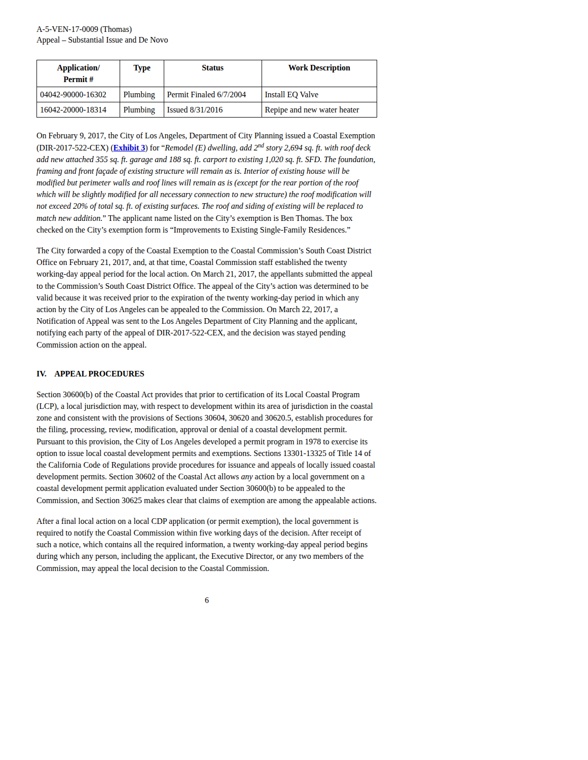A-5-VEN-17-0009 (Thomas)
Appeal – Substantial Issue and De Novo
| Application/ Permit # | Type | Status | Work Description |
| --- | --- | --- | --- |
| 04042-90000-16302 | Plumbing | Permit Finaled 6/7/2004 | Install EQ Valve |
| 16042-20000-18314 | Plumbing | Issued 8/31/2016 | Repipe and new water heater |
On February 9, 2017, the City of Los Angeles, Department of City Planning issued a Coastal Exemption (DIR-2017-522-CEX) (Exhibit 3) for “Remodel (E) dwelling, add 2nd story 2,694 sq. ft. with roof deck add new attached 355 sq. ft. garage and 188 sq. ft. carport to existing 1,020 sq. ft. SFD. The foundation, framing and front façade of existing structure will remain as is. Interior of existing house will be modified but perimeter walls and roof lines will remain as is (except for the rear portion of the roof which will be slightly modified for all necessary connection to new structure) the roof modification will not exceed 20% of total sq. ft. of existing surfaces. The roof and siding of existing will be replaced to match new addition.” The applicant name listed on the City’s exemption is Ben Thomas. The box checked on the City’s exemption form is “Improvements to Existing Single-Family Residences.”
The City forwarded a copy of the Coastal Exemption to the Coastal Commission’s South Coast District Office on February 21, 2017, and, at that time, Coastal Commission staff established the twenty working-day appeal period for the local action. On March 21, 2017, the appellants submitted the appeal to the Commission’s South Coast District Office. The appeal of the City’s action was determined to be valid because it was received prior to the expiration of the twenty working-day period in which any action by the City of Los Angeles can be appealed to the Commission. On March 22, 2017, a Notification of Appeal was sent to the Los Angeles Department of City Planning and the applicant, notifying each party of the appeal of DIR-2017-522-CEX, and the decision was stayed pending Commission action on the appeal.
IV. APPEAL PROCEDURES
Section 30600(b) of the Coastal Act provides that prior to certification of its Local Coastal Program (LCP), a local jurisdiction may, with respect to development within its area of jurisdiction in the coastal zone and consistent with the provisions of Sections 30604, 30620 and 30620.5, establish procedures for the filing, processing, review, modification, approval or denial of a coastal development permit. Pursuant to this provision, the City of Los Angeles developed a permit program in 1978 to exercise its option to issue local coastal development permits and exemptions. Sections 13301-13325 of Title 14 of the California Code of Regulations provide procedures for issuance and appeals of locally issued coastal development permits. Section 30602 of the Coastal Act allows any action by a local government on a coastal development permit application evaluated under Section 30600(b) to be appealed to the Commission, and Section 30625 makes clear that claims of exemption are among the appealable actions.
After a final local action on a local CDP application (or permit exemption), the local government is required to notify the Coastal Commission within five working days of the decision. After receipt of such a notice, which contains all the required information, a twenty working-day appeal period begins during which any person, including the applicant, the Executive Director, or any two members of the Commission, may appeal the local decision to the Coastal Commission.
6